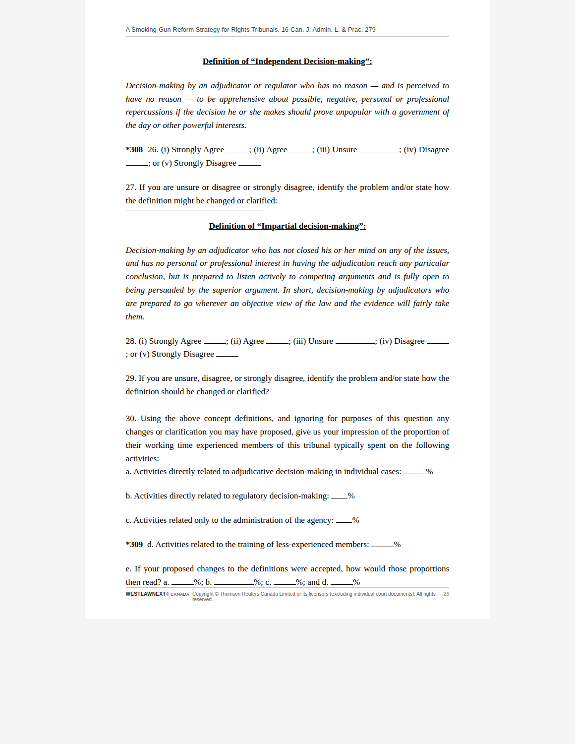A Smoking-Gun Reform Strategy for Rights Tribunals, 16 Can. J. Admin. L. & Prac. 279
Definition of “Independent Decision-making”:
Decision-making by an adjudicator or regulator who has no reason — and is perceived to have no reason — to be apprehensive about possible, negative, personal or professional repercussions if the decision he or she makes should prove unpopular with a government of the day or other powerful interests.
*308 26. (i) Strongly Agree ; (ii) Agree ; (iii) Unsure ; (iv) Disagree ; or (v) Strongly Disagree
27. If you are unsure or disagree or strongly disagree, identify the problem and/or state how the definition might be changed or clarified:
Definition of “Impartial decision-making”:
Decision-making by an adjudicator who has not closed his or her mind on any of the issues, and has no personal or professional interest in having the adjudication reach any particular conclusion, but is prepared to listen actively to competing arguments and is fully open to being persuaded by the superior argument. In short, decision-making by adjudicators who are prepared to go wherever an objective view of the law and the evidence will fairly take them.
28. (i) Strongly Agree ; (ii) Agree ; (iii) Unsure ; (iv) Disagree ; or (v) Strongly Disagree
29. If you are unsure, disagree, or strongly disagree, identify the problem and/or state how the definition should be changed or clarified?
30. Using the above concept definitions, and ignoring for purposes of this question any changes or clarification you may have proposed, give us your impression of the proportion of their working time experienced members of this tribunal typically spent on the following activities:
a. Activities directly related to adjudicative decision-making in individual cases: %
b. Activities directly related to regulatory decision-making: %
c. Activities related only to the administration of the agency: %
*309 d. Activities related to the training of less-experienced members: %
e. If your proposed changes to the definitions were accepted, how would those proportions then read? a. %; b. %; c. %; and d. %
WESTLAWNEXT® CANADA Copyright © Thomson Reuters Canada Limited or its licensors (excluding individual court documents). All rights reserved. 26